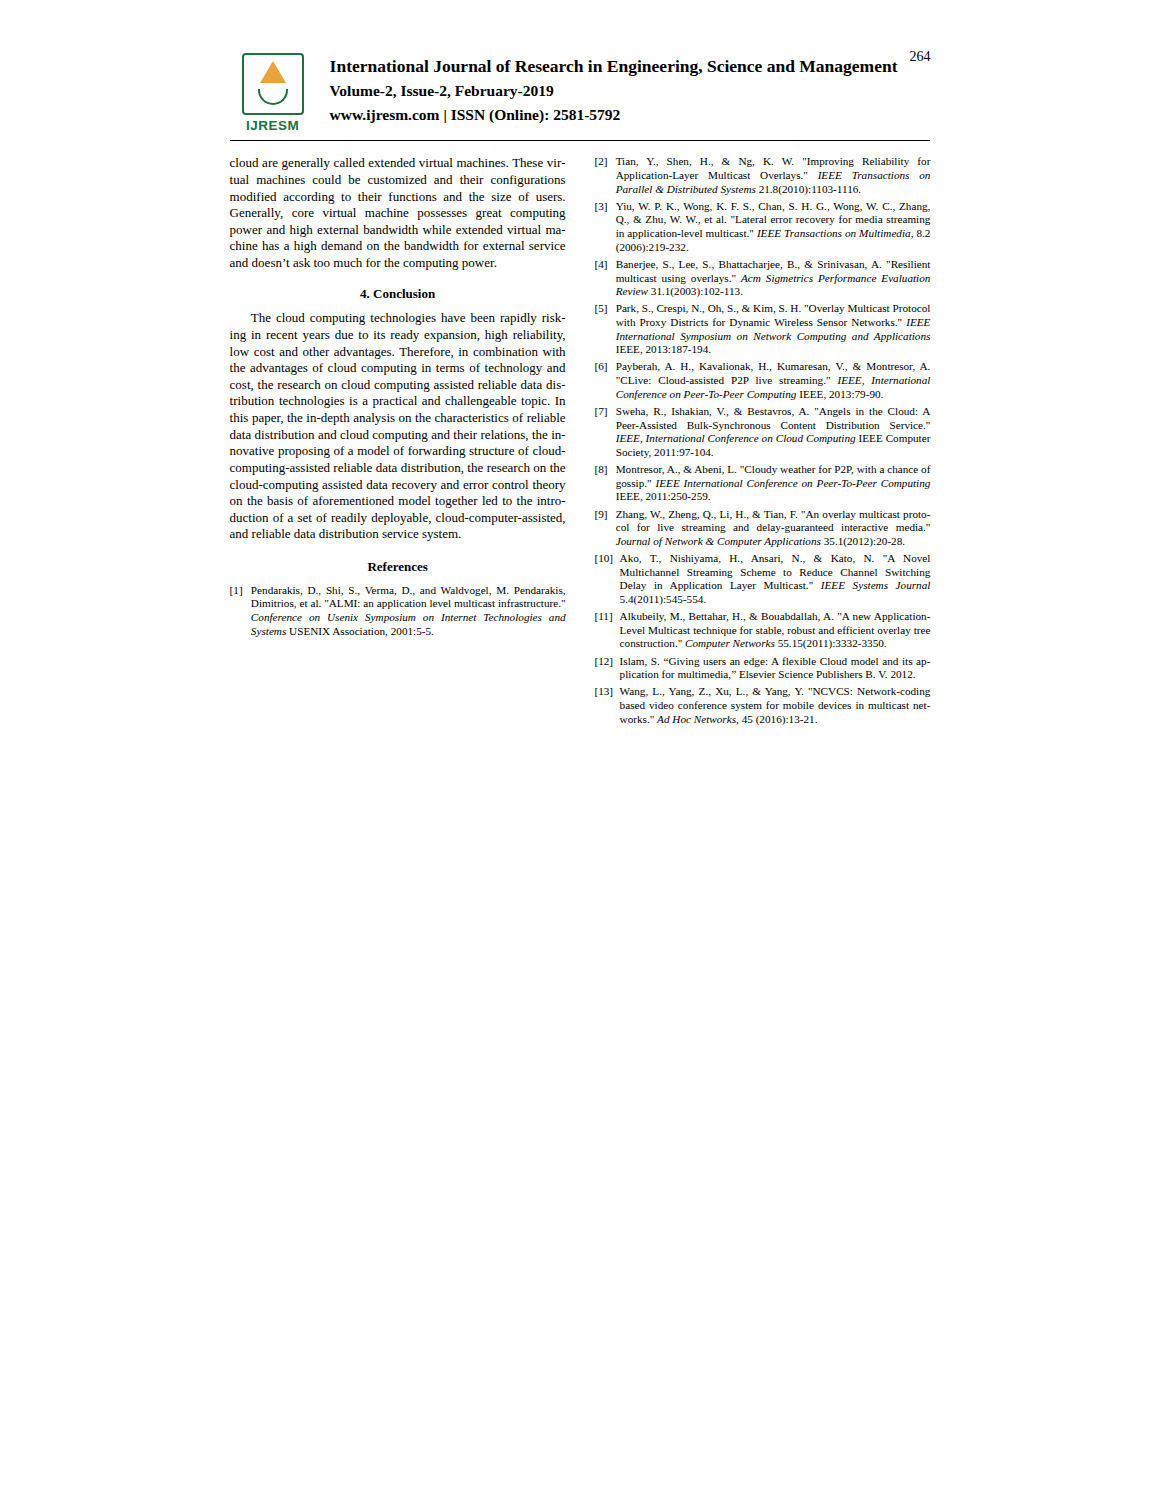264
IJRESM
International Journal of Research in Engineering, Science and Management
Volume-2, Issue-2, February-2019
www.ijresm.com | ISSN (Online): 2581-5792
cloud are generally called extended virtual machines. These virtual machines could be customized and their configurations modified according to their functions and the size of users. Generally, core virtual machine possesses great computing power and high external bandwidth while extended virtual machine has a high demand on the bandwidth for external service and doesn’t ask too much for the computing power.
4. Conclusion
The cloud computing technologies have been rapidly risking in recent years due to its ready expansion, high reliability, low cost and other advantages. Therefore, in combination with the advantages of cloud computing in terms of technology and cost, the research on cloud computing assisted reliable data distribution technologies is a practical and challengeable topic. In this paper, the in-depth analysis on the characteristics of reliable data distribution and cloud computing and their relations, the innovative proposing of a model of forwarding structure of cloud-computing-assisted reliable data distribution, the research on the cloud-computing assisted data recovery and error control theory on the basis of aforementioned model together led to the introduction of a set of readily deployable, cloud-computer-assisted, and reliable data distribution service system.
References
[1] Pendarakis, D., Shi, S., Verma, D., and Waldvogel, M. Pendarakis, Dimitrios, et al. "ALMI: an application level multicast infrastructure." Conference on Usenix Symposium on Internet Technologies and Systems USENIX Association, 2001:5-5.
[2] Tian, Y., Shen, H., & Ng, K. W. "Improving Reliability for Application-Layer Multicast Overlays." IEEE Transactions on Parallel & Distributed Systems 21.8(2010):1103-1116.
[3] Yiu, W. P. K., Wong, K. F. S., Chan, S. H. G., Wong, W. C., Zhang, Q., & Zhu, W. W., et al. "Lateral error recovery for media streaming in application-level multicast." IEEE Transactions on Multimedia, 8.2 (2006):219-232.
[4] Banerjee, S., Lee, S., Bhattacharjee, B., & Srinivasan, A. "Resilient multicast using overlays." Acm Sigmetrics Performance Evaluation Review 31.1(2003):102-113.
[5] Park, S., Crespi, N., Oh, S., & Kim, S. H. "Overlay Multicast Protocol with Proxy Districts for Dynamic Wireless Sensor Networks." IEEE International Symposium on Network Computing and Applications IEEE, 2013:187-194.
[6] Payberah, A. H., Kavalionak, H., Kumaresan, V., & Montresor, A. "CLive: Cloud-assisted P2P live streaming." IEEE, International Conference on Peer-To-Peer Computing IEEE, 2013:79-90.
[7] Sweha, R., Ishakian, V., & Bestavros, A. "Angels in the Cloud: A Peer-Assisted Bulk-Synchronous Content Distribution Service." IEEE, International Conference on Cloud Computing IEEE Computer Society, 2011:97-104.
[8] Montresor, A., & Abeni, L. "Cloudy weather for P2P, with a chance of gossip." IEEE International Conference on Peer-To-Peer Computing IEEE, 2011:250-259.
[9] Zhang, W., Zheng, Q., Li, H., & Tian, F. "An overlay multicast protocol for live streaming and delay-guaranteed interactive media." Journal of Network & Computer Applications 35.1(2012):20-28.
[10] Ako, T., Nishiyama, H., Ansari, N., & Kato, N. "A Novel Multichannel Streaming Scheme to Reduce Channel Switching Delay in Application Layer Multicast." IEEE Systems Journal 5.4(2011):545-554.
[11] Alkubeily, M., Bettahar, H., & Bouabdallah, A. "A new Application-Level Multicast technique for stable, robust and efficient overlay tree construction." Computer Networks 55.15(2011):3332-3350.
[12] Islam, S. “Giving users an edge: A flexible Cloud model and its application for multimedia,” Elsevier Science Publishers B. V. 2012.
[13] Wang, L., Yang, Z., Xu, L., & Yang, Y. "NCVCS: Network-coding based video conference system for mobile devices in multicast networks." Ad Hoc Networks, 45 (2016):13-21.